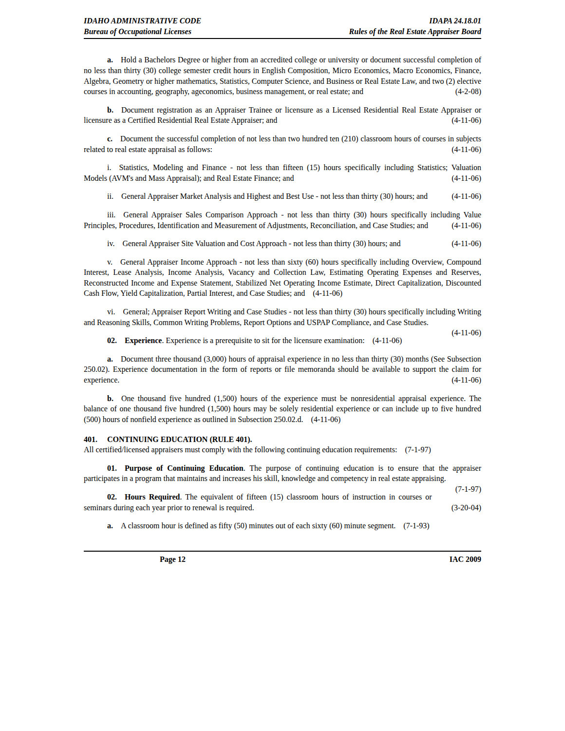| IDAHO ADMINISTRATIVE CODE | IDAPA 24.18.01 |
| Bureau of Occupational Licenses | Rules of the Real Estate Appraiser Board |
a. Hold a Bachelors Degree or higher from an accredited college or university or document successful completion of no less than thirty (30) college semester credit hours in English Composition, Micro Economics, Macro Economics, Finance, Algebra, Geometry or higher mathematics, Statistics, Computer Science, and Business or Real Estate Law, and two (2) elective courses in accounting, geography, ageconomics, business management, or real estate; and (4-2-08)
b. Document registration as an Appraiser Trainee or licensure as a Licensed Residential Real Estate Appraiser or licensure as a Certified Residential Real Estate Appraiser; and (4-11-06)
c. Document the successful completion of not less than two hundred ten (210) classroom hours of courses in subjects related to real estate appraisal as follows: (4-11-06)
i. Statistics, Modeling and Finance - not less than fifteen (15) hours specifically including Statistics; Valuation Models (AVM's and Mass Appraisal); and Real Estate Finance; and (4-11-06)
ii. General Appraiser Market Analysis and Highest and Best Use - not less than thirty (30) hours; and (4-11-06)
iii. General Appraiser Sales Comparison Approach - not less than thirty (30) hours specifically including Value Principles, Procedures, Identification and Measurement of Adjustments, Reconciliation, and Case Studies; and (4-11-06)
iv. General Appraiser Site Valuation and Cost Approach - not less than thirty (30) hours; and (4-11-06)
v. General Appraiser Income Approach - not less than sixty (60) hours specifically including Overview, Compound Interest, Lease Analysis, Income Analysis, Vacancy and Collection Law, Estimating Operating Expenses and Reserves, Reconstructed Income and Expense Statement, Stabilized Net Operating Income Estimate, Direct Capitalization, Discounted Cash Flow, Yield Capitalization, Partial Interest, and Case Studies; and (4-11-06)
vi. General; Appraiser Report Writing and Case Studies - not less than thirty (30) hours specifically including Writing and Reasoning Skills, Common Writing Problems, Report Options and USPAP Compliance, and Case Studies. (4-11-06)
02. Experience. Experience is a prerequisite to sit for the licensure examination: (4-11-06)
a. Document three thousand (3,000) hours of appraisal experience in no less than thirty (30) months (See Subsection 250.02). Experience documentation in the form of reports or file memoranda should be available to support the claim for experience. (4-11-06)
b. One thousand five hundred (1,500) hours of the experience must be nonresidential appraisal experience. The balance of one thousand five hundred (1,500) hours may be solely residential experience or can include up to five hundred (500) hours of nonfield experience as outlined in Subsection 250.02.d. (4-11-06)
401. CONTINUING EDUCATION (RULE 401).
All certified/licensed appraisers must comply with the following continuing education requirements: (7-1-97)
01. Purpose of Continuing Education. The purpose of continuing education is to ensure that the appraiser participates in a program that maintains and increases his skill, knowledge and competency in real estate appraising. (7-1-97)
02. Hours Required. The equivalent of fifteen (15) classroom hours of instruction in courses or seminars during each year prior to renewal is required. (3-20-04)
a. A classroom hour is defined as fifty (50) minutes out of each sixty (60) minute segment. (7-1-93)
| Page 12 | IAC 2009 |